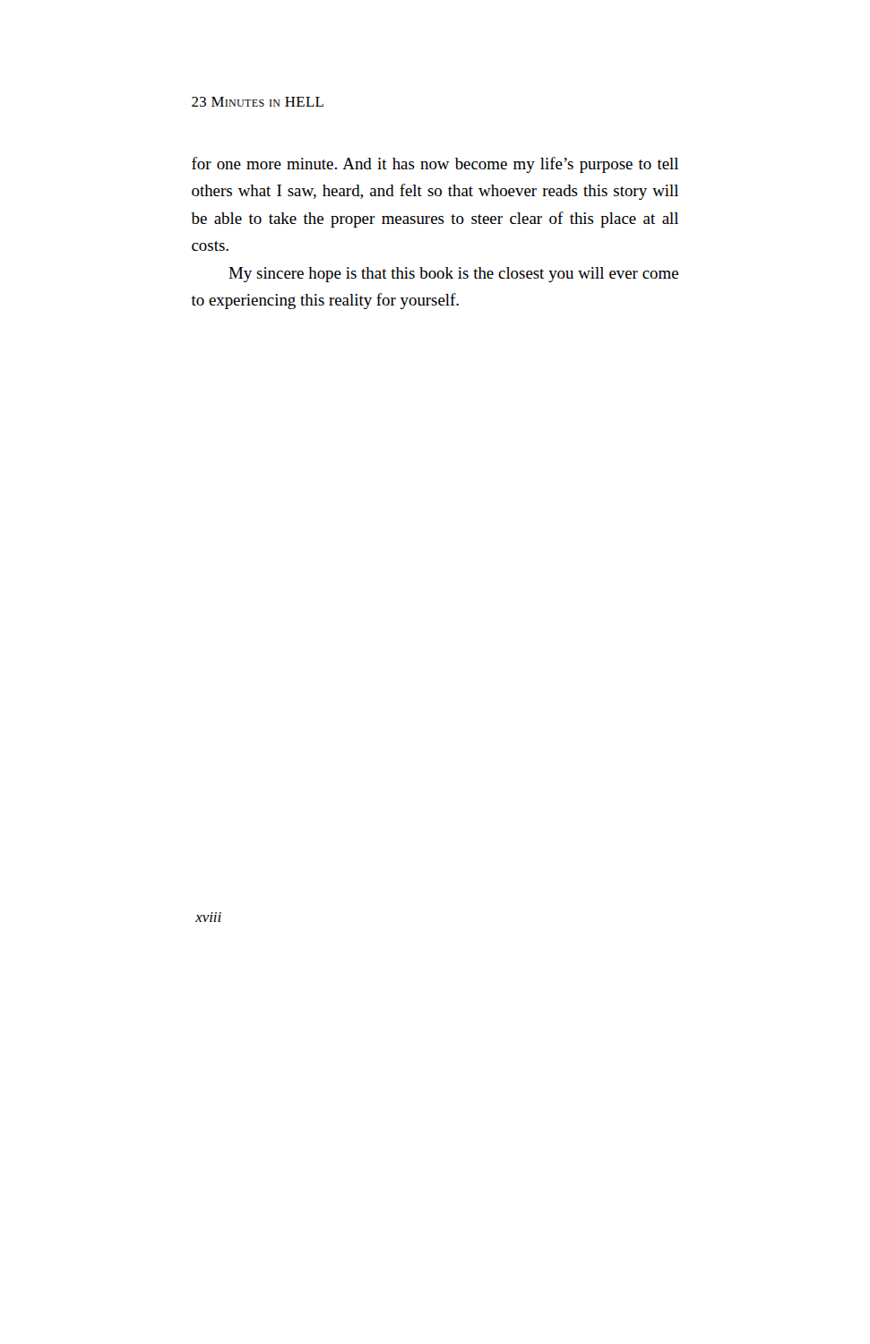23 Minutes in HELL
for one more minute. And it has now become my life’s purpose to tell others what I saw, heard, and felt so that whoever reads this story will be able to take the proper measures to steer clear of this place at all costs.
My sincere hope is that this book is the closest you will ever come to experiencing this reality for yourself.
xviii